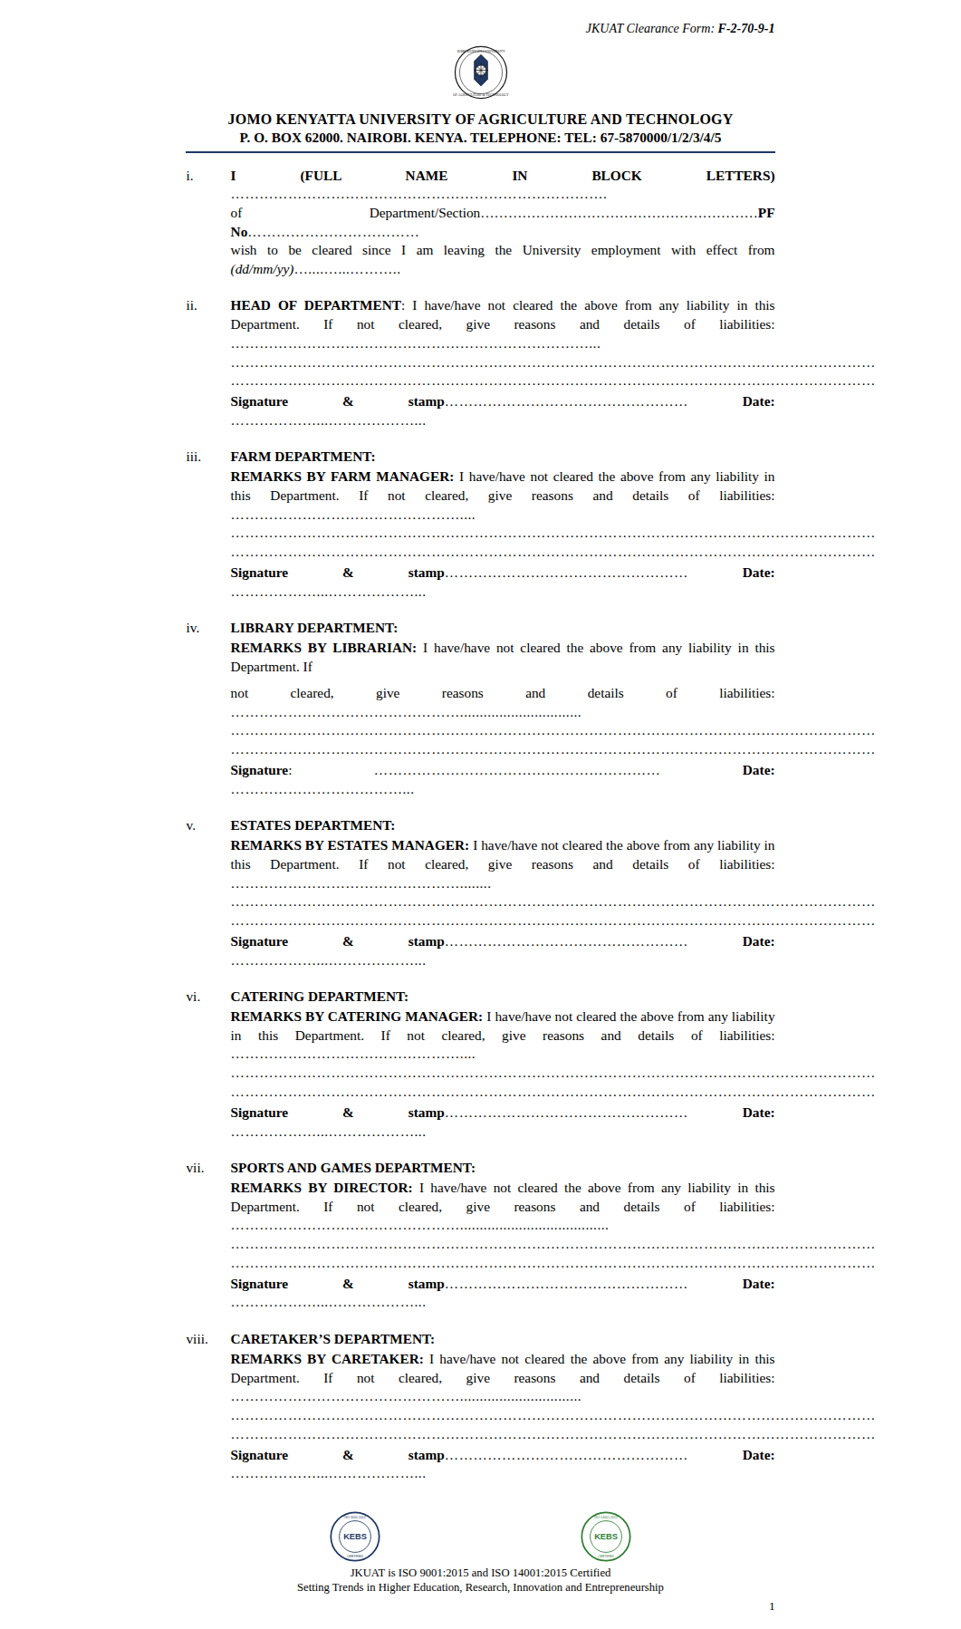JKUAT Clearance Form: F-2-70-9-1
JOMO KENYATTA UNIVERSITY OF AGRICULTURE & TECHNOLOGY
JOMO KENYATTA UNIVERSITY OF AGRICULTURE AND TECHNOLOGY
P. O. BOX 62000. NAIROBI. KENYA. TELEPHONE: TEL: 67-5870000/1/2/3/4/5
I (FULL NAME IN BLOCK LETTERS) ……………………………………………………………………. of Department/Section……………………………………………………PF No……………………………… wish to be cleared since I am leaving the University employment with effect from (dd/mm/yy)…....…...………..
HEAD OF DEPARTMENT: I have/have not cleared the above from any liability in this Department. If not cleared, give reasons and details of liabilities: …………………………………………………………………... ……………………………………………………………………………………………………………………… ……………………………………………………………………………………………………………………… Signature & stamp…………………………………………… Date: ………………...………………...
FARM DEPARTMENT: REMARKS BY FARM MANAGER: I have/have not cleared the above from any liability in this Department. If not cleared, give reasons and details of liabilities: ………………………………………….... ……………………………………………………………………………………………………………………… ……………………………………………………………………………………………………………………… Signature & stamp…………………………………………… Date: ………………...………………...
LIBRARY DEPARTMENT: REMARKS BY LIBRARIAN: I have/have not cleared the above from any liability in this Department. If not cleared, give reasons and details of liabilities: …………………………………………............................... ……………………………………………………………………………………………………………………… ……………………………………………………………………………………………………………………… Signature: …………………………………………………… Date: ………………………………...
ESTATES DEPARTMENT: REMARKS BY ESTATES MANAGER: I have/have not cleared the above from any liability in this Department. If not cleared, give reasons and details of liabilities: …………………………………………........ ……………………………………………………………………………………………………………………… ……………………………………………………………………………………………………………………… Signature & stamp…………………………………………… Date: ………………...………………...
CATERING DEPARTMENT: REMARKS BY CATERING MANAGER: I have/have not cleared the above from any liability in this Department. If not cleared, give reasons and details of liabilities: ………………………………………….... ……………………………………………………………………………………………………………………… ……………………………………………………………………………………………………………………… Signature & stamp…………………………………………… Date: ………………...………………...
SPORTS AND GAMES DEPARTMENT: REMARKS BY DIRECTOR: I have/have not cleared the above from any liability in this Department. If not cleared, give reasons and details of liabilities: …………………………………………...................................... ……………………………………………………………………………………………………………………… ……………………………………………………………………………………………………………………… Signature & stamp…………………………………………… Date: ………………...………………...
CARETAKER’S DEPARTMENT: REMARKS BY CARETAKER: I have/have not cleared the above from any liability in this Department. If not cleared, give reasons and details of liabilities: …………………………………………............................... ……………………………………………………………………………………………………………………… ……………………………………………………………………………………………………………………… Signature & stamp…………………………………………… Date: ………………...………………...
KEBS ISO 9001:2015 CERTIFIED KEBS ISO 14001:2015 CERTIFIED
JKUAT is ISO 9001:2015 and ISO 14001:2015 Certified
Setting Trends in Higher Education, Research, Innovation and Entrepreneurship
1